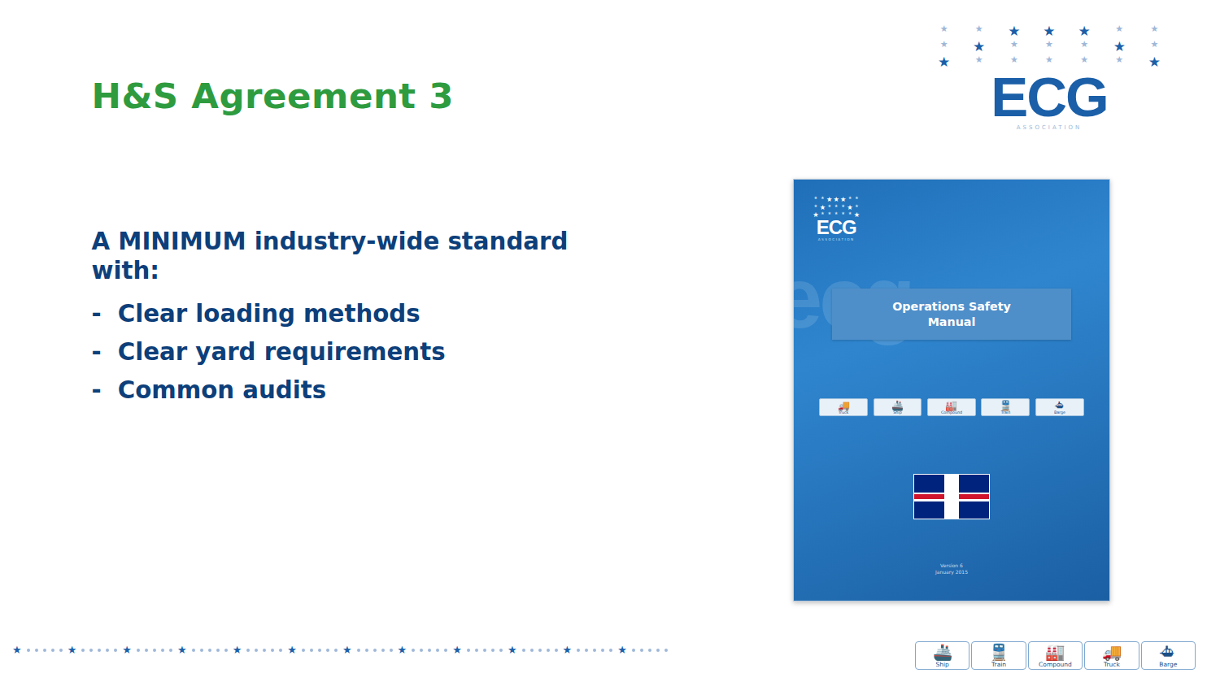H&S Agreement 3
★★★★★★★ ★★★★★★★ ★★★★★★★
ECG
ASSOCIATION
A MINIMUM industry-wide standard with:
Clear loading methods
Clear yard requirements
Common audits
ecg
★★★★★★★ ★★★★★★★ ★★★★★★★
ECG
ASSOCIATION
Operations Safety
Manual
🚚Truck
🚢Ship
🏭Compound
🚆Train
⛴Barge
Version 6
January 2015
🚢Ship
🚆Train
🏭Compound
🚚Truck
⛴Barge
★ ★ ★ ★ ★ ★ ★ ★ ★ ★ ★ ★